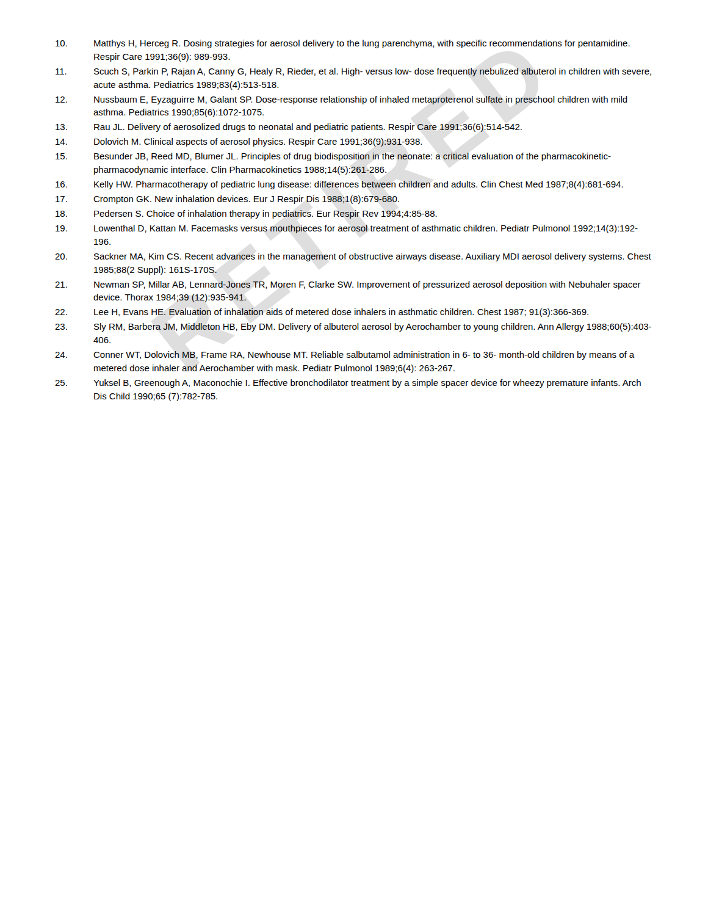RETIRED
10. Matthys H, Herceg R. Dosing strategies for aerosol delivery to the lung parenchyma, with specific recommendations for pentamidine. Respir Care 1991;36(9): 989-993.
11. Scuch S, Parkin P, Rajan A, Canny G, Healy R, Rieder, et al. High- versus low- dose frequently nebulized albuterol in children with severe, acute asthma. Pediatrics 1989;83(4):513-518.
12. Nussbaum E, Eyzaguirre M, Galant SP. Dose-response relationship of inhaled metaproterenol sulfate in preschool children with mild asthma. Pediatrics 1990;85(6):1072-1075.
13. Rau JL. Delivery of aerosolized drugs to neonatal and pediatric patients. Respir Care 1991;36(6):514-542.
14. Dolovich M. Clinical aspects of aerosol physics. Respir Care 1991;36(9):931-938.
15. Besunder JB, Reed MD, Blumer JL. Principles of drug biodisposition in the neonate: a critical evaluation of the pharmacokinetic-pharmacodynamic interface. Clin Pharmacokinetics 1988;14(5):261-286.
16. Kelly HW. Pharmacotherapy of pediatric lung disease: differences between children and adults. Clin Chest Med 1987;8(4):681-694.
17. Crompton GK. New inhalation devices. Eur J Respir Dis 1988;1(8):679-680.
18. Pedersen S. Choice of inhalation therapy in pediatrics. Eur Respir Rev 1994;4:85-88.
19. Lowenthal D, Kattan M. Facemasks versus mouthpieces for aerosol treatment of asthmatic children. Pediatr Pulmonol 1992;14(3):192-196.
20. Sackner MA, Kim CS. Recent advances in the management of obstructive airways disease. Auxiliary MDI aerosol delivery systems. Chest 1985;88(2 Suppl): 161S-170S.
21. Newman SP, Millar AB, Lennard-Jones TR, Moren F, Clarke SW. Improvement of pressurized aerosol deposition with Nebuhaler spacer device. Thorax 1984;39 (12):935-941.
22. Lee H, Evans HE. Evaluation of inhalation aids of metered dose inhalers in asthmatic children. Chest 1987; 91(3):366-369.
23. Sly RM, Barbera JM, Middleton HB, Eby DM. Delivery of albuterol aerosol by Aerochamber to young children. Ann Allergy 1988;60(5):403-406.
24. Conner WT, Dolovich MB, Frame RA, Newhouse MT. Reliable salbutamol administration in 6- to 36- month-old children by means of a metered dose inhaler and Aerochamber with mask. Pediatr Pulmonol 1989;6(4): 263-267.
25. Yuksel B, Greenough A, Maconochie I. Effective bronchodilator treatment by a simple spacer device for wheezy premature infants. Arch Dis Child 1990;65 (7):782-785.